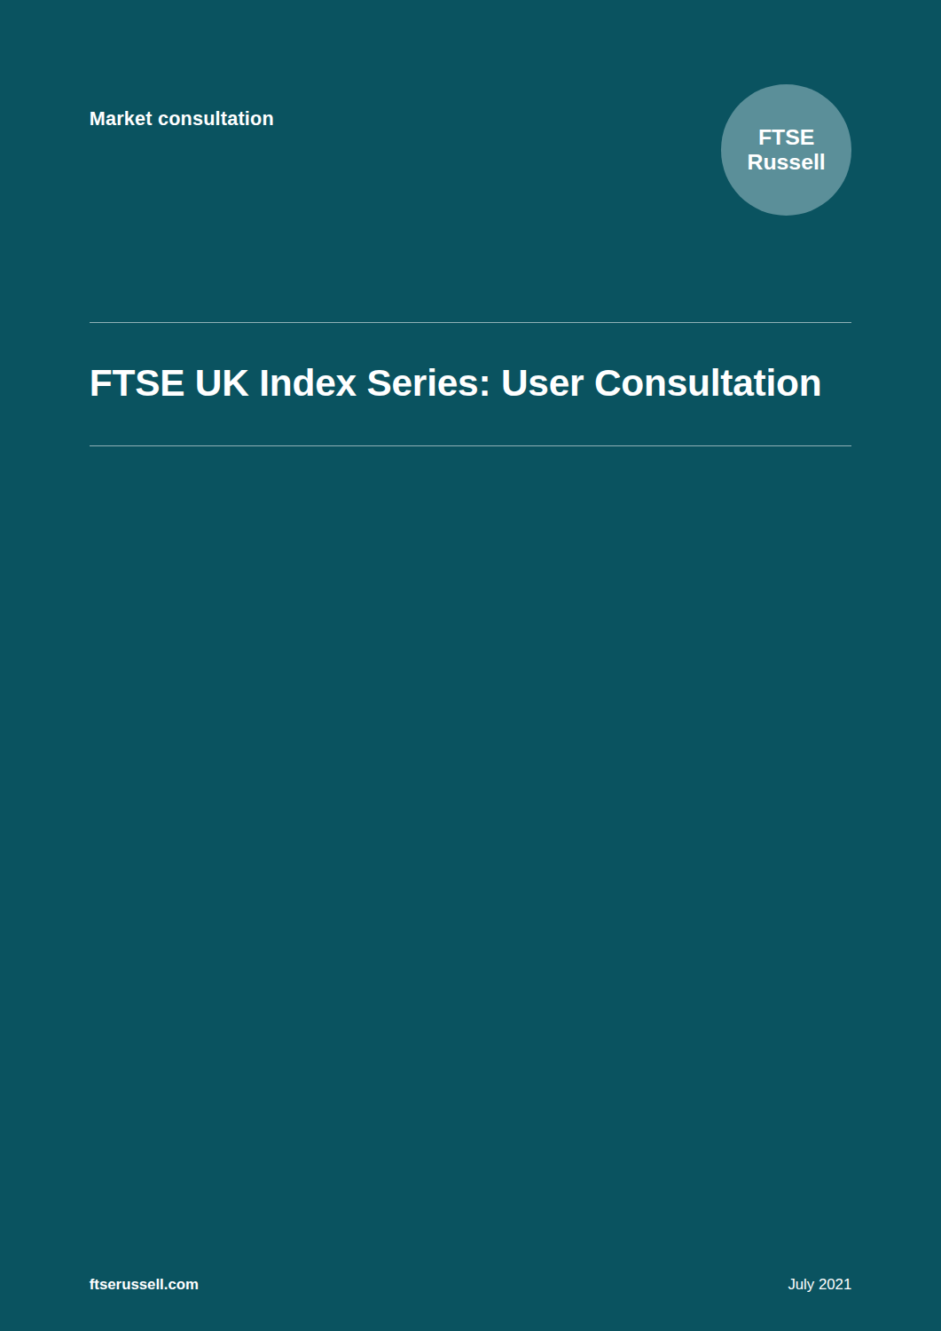Market consultation
FTSE Russell
FTSE UK Index Series: User Consultation
ftserussell.com
July 2021